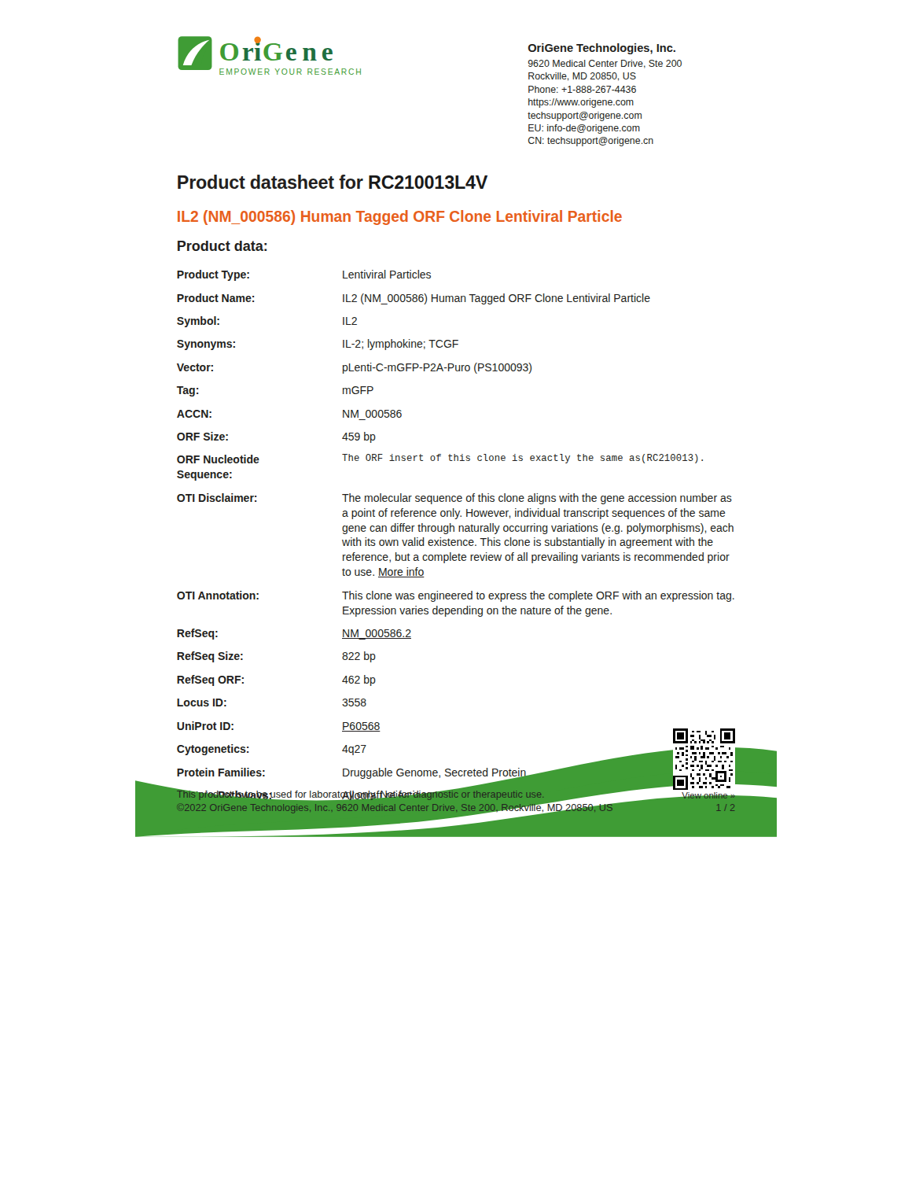O r i G e n e EMPOWER YOUR RESEARCH
OriGene Technologies, Inc.
9620 Medical Center Drive, Ste 200
Rockville, MD 20850, US
Phone: +1-888-267-4436
https://www.origene.com
techsupport@origene.com
EU: info-de@origene.com
CN: techsupport@origene.cn
Product datasheet for RC210013L4V
IL2 (NM_000586) Human Tagged ORF Clone Lentiviral Particle
Product data:
| Product Type: | Lentiviral Particles |
| Product Name: | IL2 (NM_000586) Human Tagged ORF Clone Lentiviral Particle |
| Symbol: | IL2 |
| Synonyms: | IL-2; lymphokine; TCGF |
| Vector: | pLenti-C-mGFP-P2A-Puro (PS100093) |
| Tag: | mGFP |
| ACCN: | NM_000586 |
| ORF Size: | 459 bp |
| ORF Nucleotide Sequence: | The ORF insert of this clone is exactly the same as(RC210013). |
| OTI Disclaimer: | The molecular sequence of this clone aligns with the gene accession number as a point of reference only. However, individual transcript sequences of the same gene can differ through naturally occurring variations (e.g. polymorphisms), each with its own valid existence. This clone is substantially in agreement with the reference, but a complete review of all prevailing variants is recommended prior to use. More info |
| OTI Annotation: | This clone was engineered to express the complete ORF with an expression tag. Expression varies depending on the nature of the gene. |
| RefSeq: | NM_000586.2 |
| RefSeq Size: | 822 bp |
| RefSeq ORF: | 462 bp |
| Locus ID: | 3558 |
| UniProt ID: | P60568 |
| Cytogenetics: | 4q27 |
| Protein Families: | Druggable Genome, Secreted Protein |
| Protein Pathways: | Allograft rejection, Autoimmune thyroid disease, Cytokine-cytokine receptor interaction, Graft-versus-host disease, Jak-STAT signaling pathway, T cell receptor signaling pathway, Type I diabetes mellitus |
This product is to be used for laboratory only. Not for diagnostic or therapeutic use.
©2022 OriGene Technologies, Inc., 9620 Medical Center Drive, Ste 200, Rockville, MD 20850, US
View online »
1 / 2